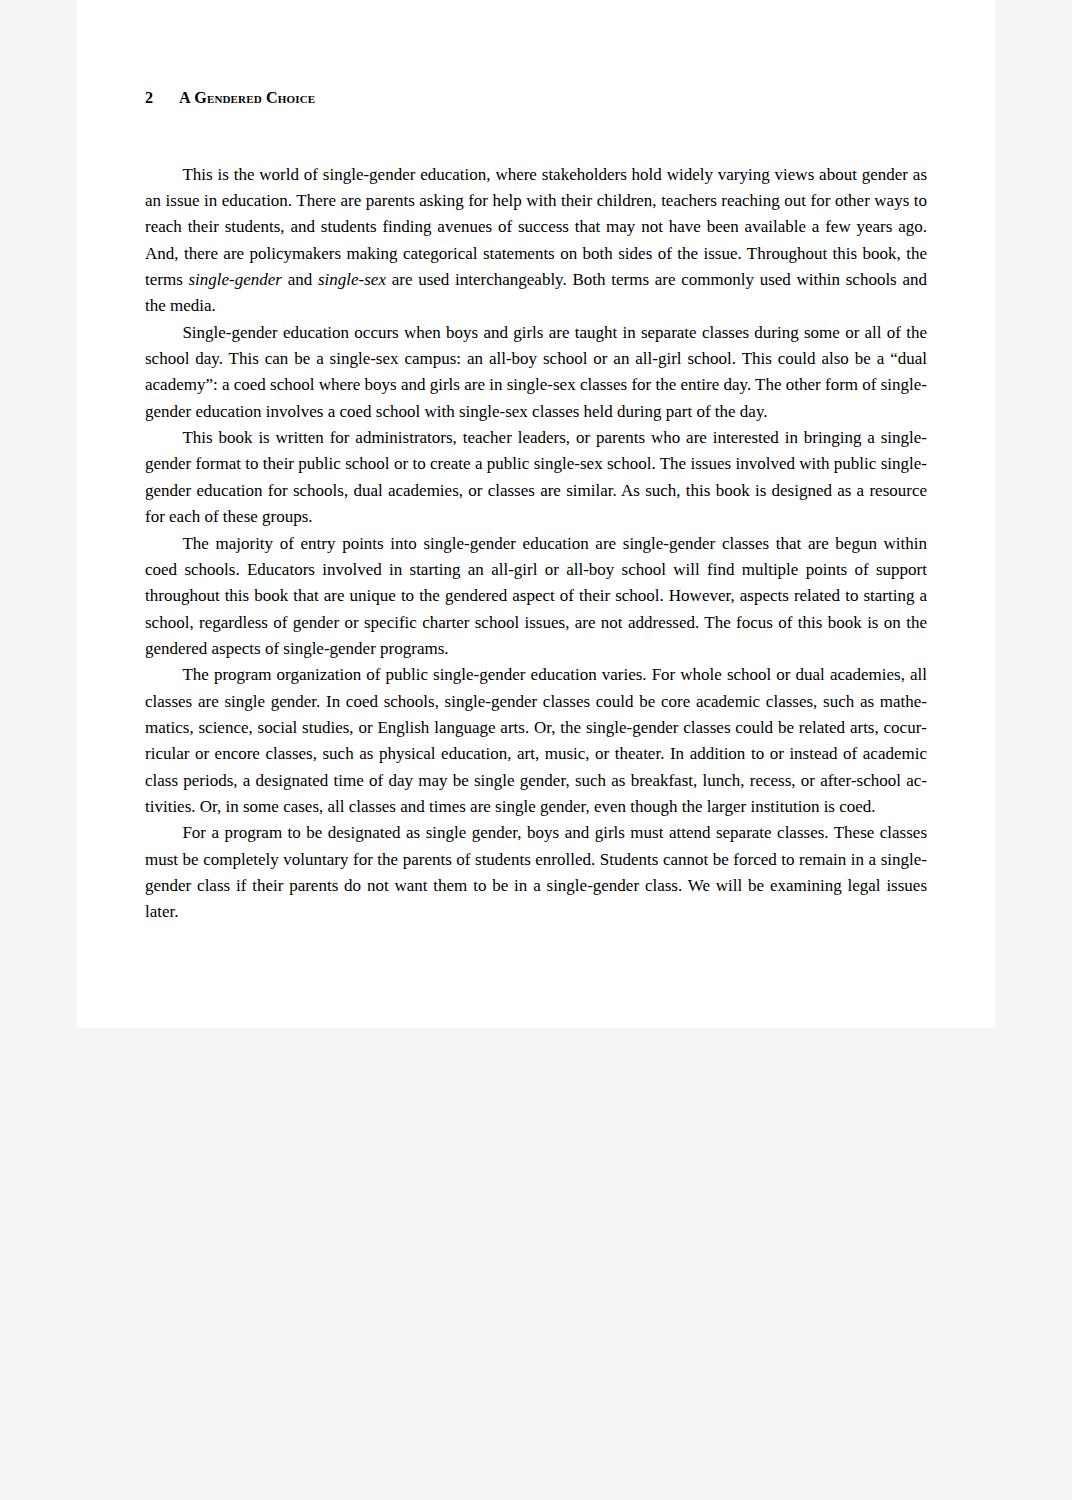2 A Gendered Choice
This is the world of single-gender education, where stakeholders hold widely varying views about gender as an issue in education. There are parents asking for help with their children, teachers reaching out for other ways to reach their students, and students finding avenues of success that may not have been available a few years ago. And, there are policymakers making categorical statements on both sides of the issue. Throughout this book, the terms single-gender and single-sex are used interchangeably. Both terms are commonly used within schools and the media.
Single-gender education occurs when boys and girls are taught in separate classes during some or all of the school day. This can be a single-sex campus: an all-boy school or an all-girl school. This could also be a “dual academy”: a coed school where boys and girls are in single-sex classes for the entire day. The other form of single-gender education involves a coed school with single-sex classes held during part of the day.
This book is written for administrators, teacher leaders, or parents who are interested in bringing a single-gender format to their public school or to create a public single-sex school. The issues involved with public single-gender education for schools, dual academies, or classes are similar. As such, this book is designed as a resource for each of these groups.
The majority of entry points into single-gender education are single-gender classes that are begun within coed schools. Educators involved in starting an all-girl or all-boy school will find multiple points of support throughout this book that are unique to the gendered aspect of their school. However, aspects related to starting a school, regardless of gender or specific charter school issues, are not addressed. The focus of this book is on the gendered aspects of single-gender programs.
The program organization of public single-gender education varies. For whole school or dual academies, all classes are single gender. In coed schools, single-gender classes could be core academic classes, such as mathematics, science, social studies, or English language arts. Or, the single-gender classes could be related arts, cocurricular or encore classes, such as physical education, art, music, or theater. In addition to or instead of academic class periods, a designated time of day may be single gender, such as breakfast, lunch, recess, or after-school activities. Or, in some cases, all classes and times are single gender, even though the larger institution is coed.
For a program to be designated as single gender, boys and girls must attend separate classes. These classes must be completely voluntary for the parents of students enrolled. Students cannot be forced to remain in a single-gender class if their parents do not want them to be in a single-gender class. We will be examining legal issues later.